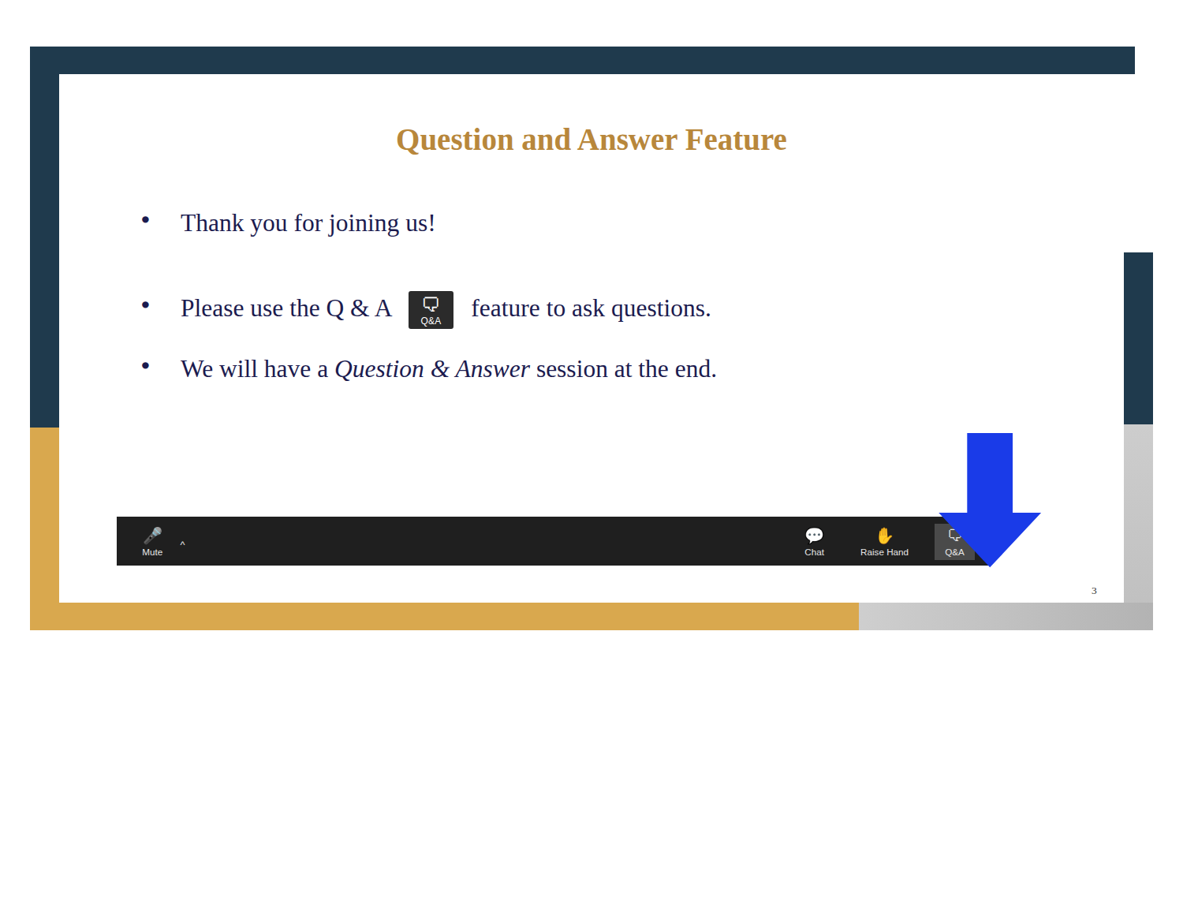Question and Answer Feature
Thank you for joining us!
Please use the Q & A 🗨 Q&A feature to ask questions.
We will have a Question & Answer session at the end.
🎤 Mute
^
💬 Chat
✋ Raise Hand
🗨 Q&A
3